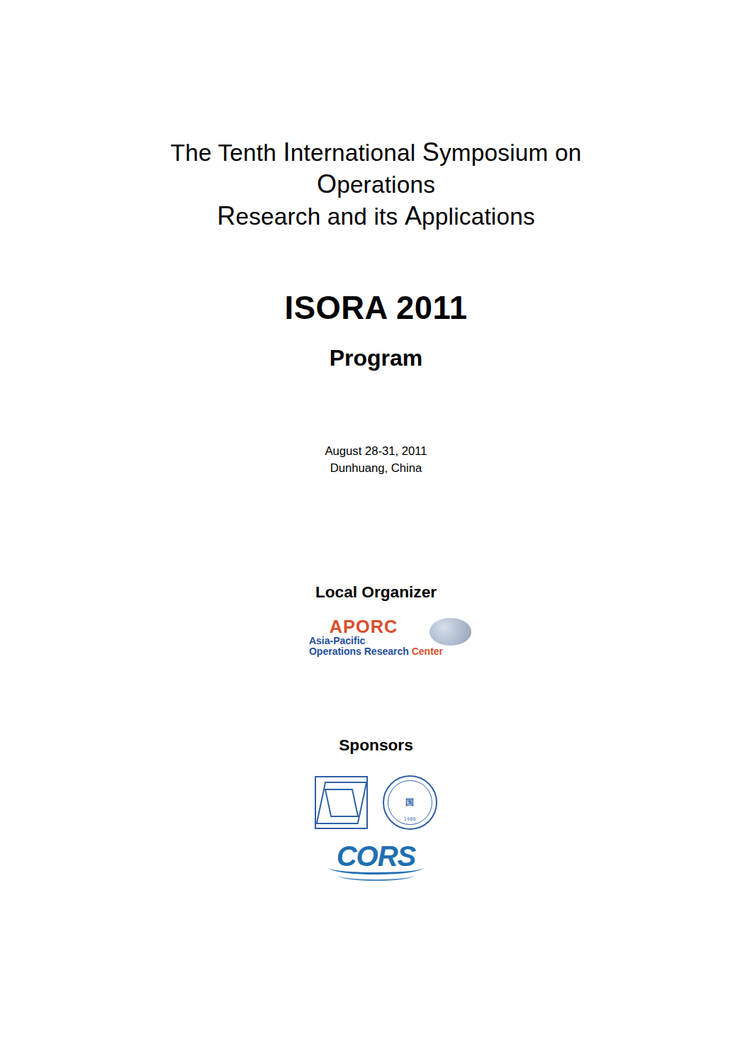The Tenth International Symposium on Operations
Research and its Applications
ISORA 2011
Program
August 28-31, 2011
Dunhuang, China
Local Organizer
APORC Asia-Pacific Operations Research Center
Sponsors
国 1986
CORS